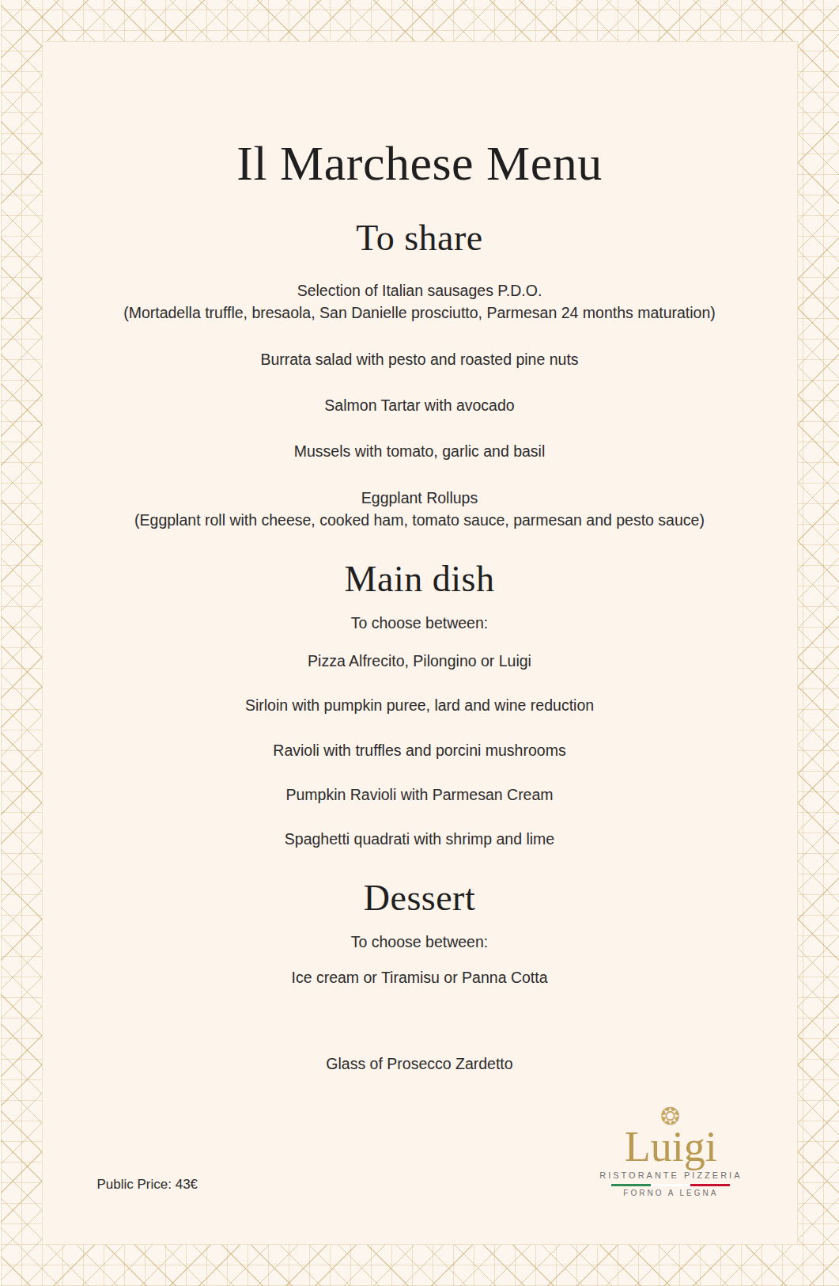Il Marchese Menu
To share
Selection of Italian sausages P.D.O. (Mortadella truffle, bresaola, San Danielle prosciutto, Parmesan 24 months maturation)
Burrata salad with pesto and roasted pine nuts
Salmon Tartar with avocado
Mussels with tomato, garlic and basil
Eggplant Rollups (Eggplant roll with cheese, cooked ham, tomato sauce, parmesan and pesto sauce)
Main dish
To choose between:
Pizza Alfrecito, Pilongino or Luigi
Sirloin with pumpkin puree, lard and wine reduction
Ravioli with truffles and porcini mushrooms
Pumpkin Ravioli with Parmesan Cream
Spaghetti quadrati with shrimp and lime
Dessert
To choose between:
Ice cream or Tiramisu or Panna Cotta
Glass of Prosecco Zardetto
Public Price: 43€
❂
Luigi
RISTORANTE PIZZERIA
FORNO A LEGNA